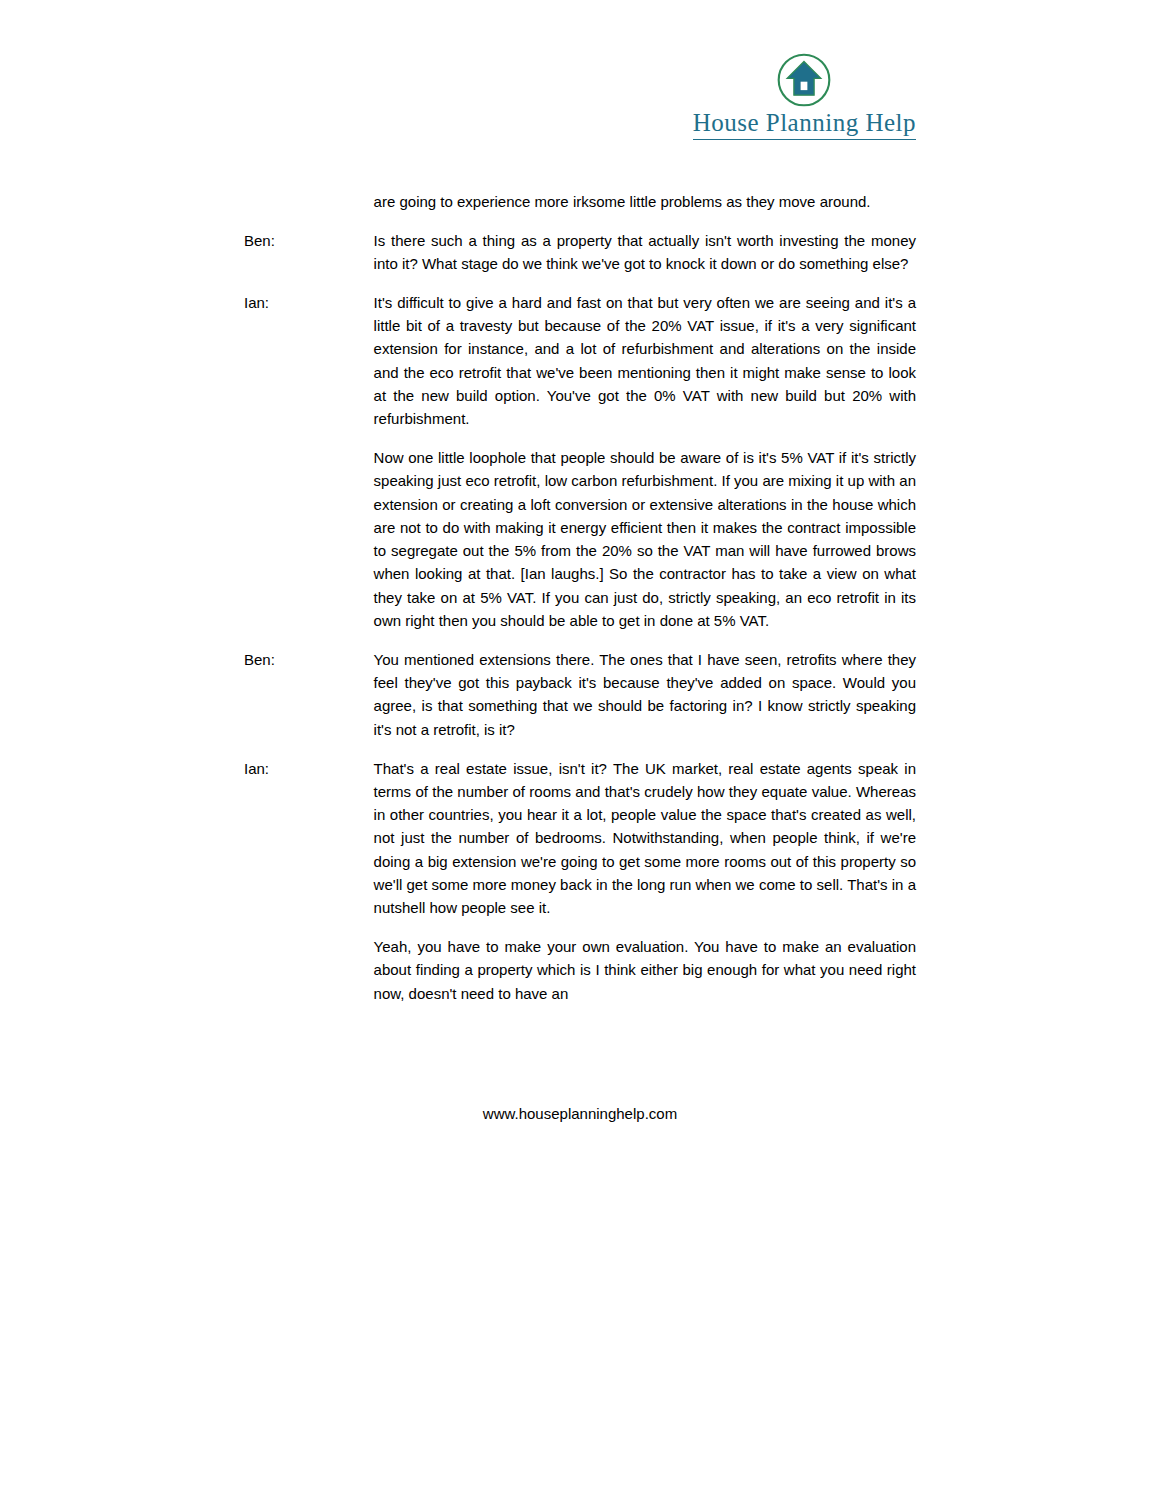House Planning Help
| | are going to experience more irksome little problems as they move around. |
| Ben: | Is there such a thing as a property that actually isn't worth investing the money into it? What stage do we think we've got to knock it down or do something else? |
| Ian: | It's difficult to give a hard and fast on that but very often we are seeing and it's a little bit of a travesty but because of the 20% VAT issue, if it's a very significant extension for instance, and a lot of refurbishment and alterations on the inside and the eco retrofit that we've been mentioning then it might make sense to look at the new build option. You've got the 0% VAT with new build but 20% with refurbishment. Now one little loophole that people should be aware of is it's 5% VAT if it's strictly speaking just eco retrofit, low carbon refurbishment. If you are mixing it up with an extension or creating a loft conversion or extensive alterations in the house which are not to do with making it energy efficient then it makes the contract impossible to segregate out the 5% from the 20% so the VAT man will have furrowed brows when looking at that. [Ian laughs.] So the contractor has to take a view on what they take on at 5% VAT. If you can just do, strictly speaking, an eco retrofit in its own right then you should be able to get in done at 5% VAT. |
| Ben: | You mentioned extensions there. The ones that I have seen, retrofits where they feel they've got this payback it's because they've added on space. Would you agree, is that something that we should be factoring in? I know strictly speaking it's not a retrofit, is it? |
| Ian: | That's a real estate issue, isn't it? The UK market, real estate agents speak in terms of the number of rooms and that's crudely how they equate value. Whereas in other countries, you hear it a lot, people value the space that's created as well, not just the number of bedrooms. Notwithstanding, when people think, if we're doing a big extension we're going to get some more rooms out of this property so we'll get some more money back in the long run when we come to sell. That's in a nutshell how people see it. Yeah, you have to make your own evaluation. You have to make an evaluation about finding a property which is I think either big enough for what you need right now, doesn't need to have an |
www.houseplanninghelp.com